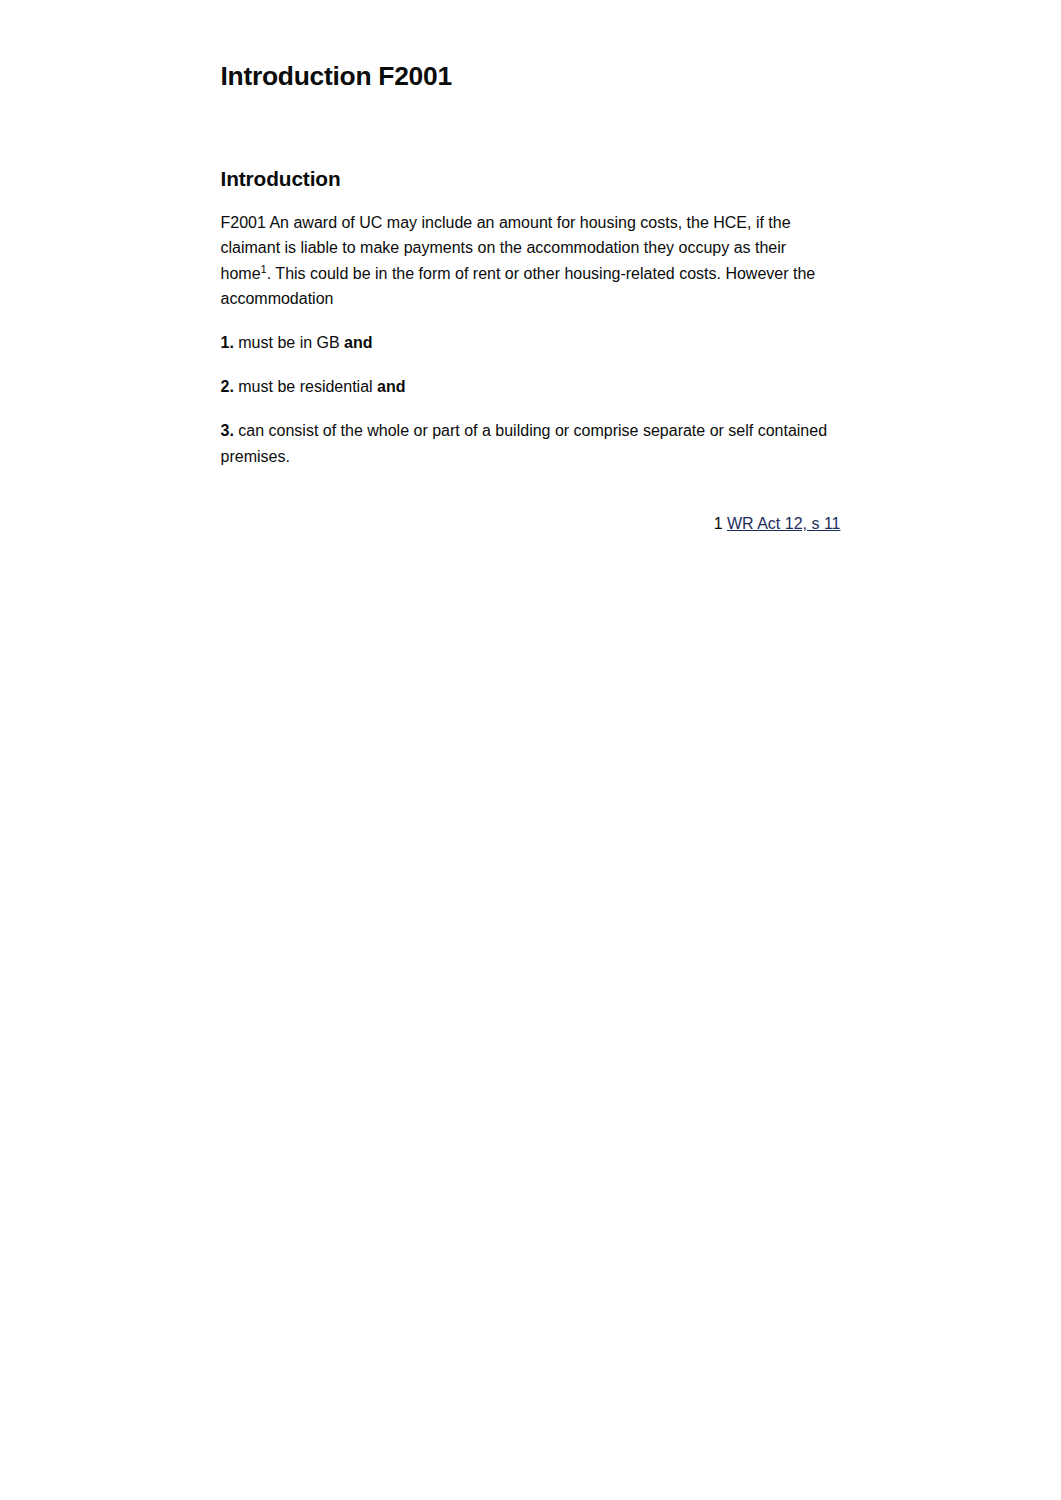Introduction F2001
Introduction
F2001 An award of UC may include an amount for housing costs, the HCE, if the claimant is liable to make payments on the accommodation they occupy as their home1. This could be in the form of rent or other housing-related costs. However the accommodation
1. must be in GB and
2. must be residential and
3. can consist of the whole or part of a building or comprise separate or self contained premises.
1 WR Act 12, s 11